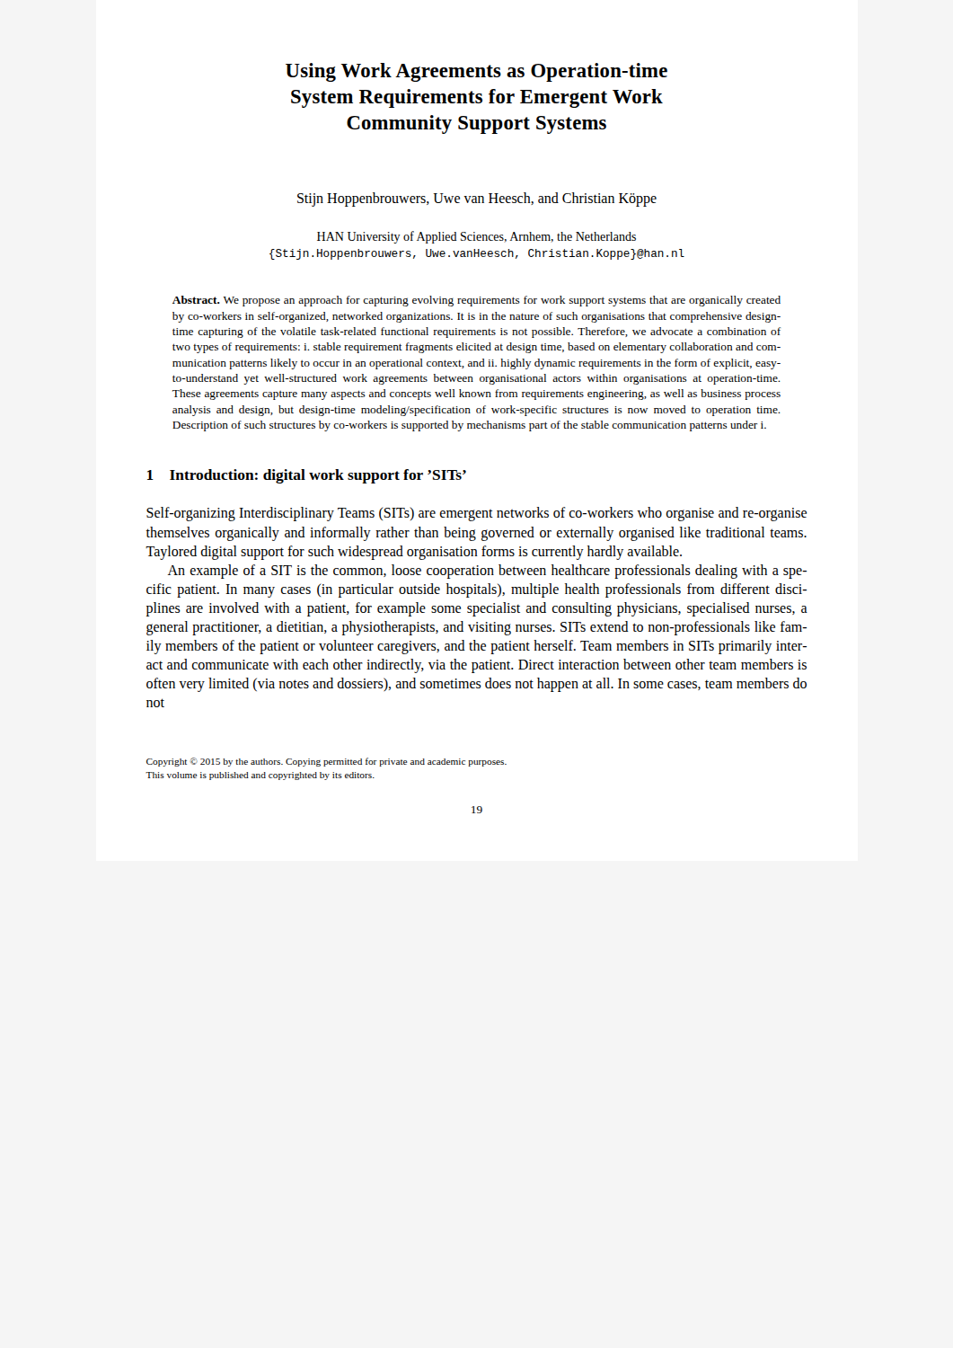Using Work Agreements as Operation-time
System Requirements for Emergent Work
Community Support Systems
Stijn Hoppenbrouwers, Uwe van Heesch, and Christian Köppe
HAN University of Applied Sciences, Arnhem, the Netherlands
{Stijn.Hoppenbrouwers, Uwe.vanHeesch, Christian.Koppe}@han.nl
Abstract. We propose an approach for capturing evolving requirements for work support systems that are organically created by co-workers in self-organized, networked organizations. It is in the nature of such organisations that comprehensive design-time capturing of the volatile task-related functional requirements is not possible. Therefore, we advocate a combination of two types of requirements: i. stable requirement fragments elicited at design time, based on elementary collaboration and communication patterns likely to occur in an operational context, and ii. highly dynamic requirements in the form of explicit, easy-to-understand yet well-structured work agreements between organisational actors within organisations at operation-time. These agreements capture many aspects and concepts well known from requirements engineering, as well as business process analysis and design, but design-time modeling/specification of work-specific structures is now moved to operation time. Description of such structures by co-workers is supported by mechanisms part of the stable communication patterns under i.
1 Introduction: digital work support for ’SITs’
Self-organizing Interdisciplinary Teams (SITs) are emergent networks of co-workers who organise and re-organise themselves organically and informally rather than being governed or externally organised like traditional teams. Taylored digital support for such widespread organisation forms is currently hardly available.
An example of a SIT is the common, loose cooperation between healthcare professionals dealing with a specific patient. In many cases (in particular outside hospitals), multiple health professionals from different disciplines are involved with a patient, for example some specialist and consulting physicians, specialised nurses, a general practitioner, a dietitian, a physiotherapists, and visiting nurses. SITs extend to non-professionals like family members of the patient or volunteer caregivers, and the patient herself. Team members in SITs primarily interact and communicate with each other indirectly, via the patient. Direct interaction between other team members is often very limited (via notes and dossiers), and sometimes does not happen at all. In some cases, team members do not
Copyright © 2015 by the authors. Copying permitted for private and academic purposes.
This volume is published and copyrighted by its editors.
19